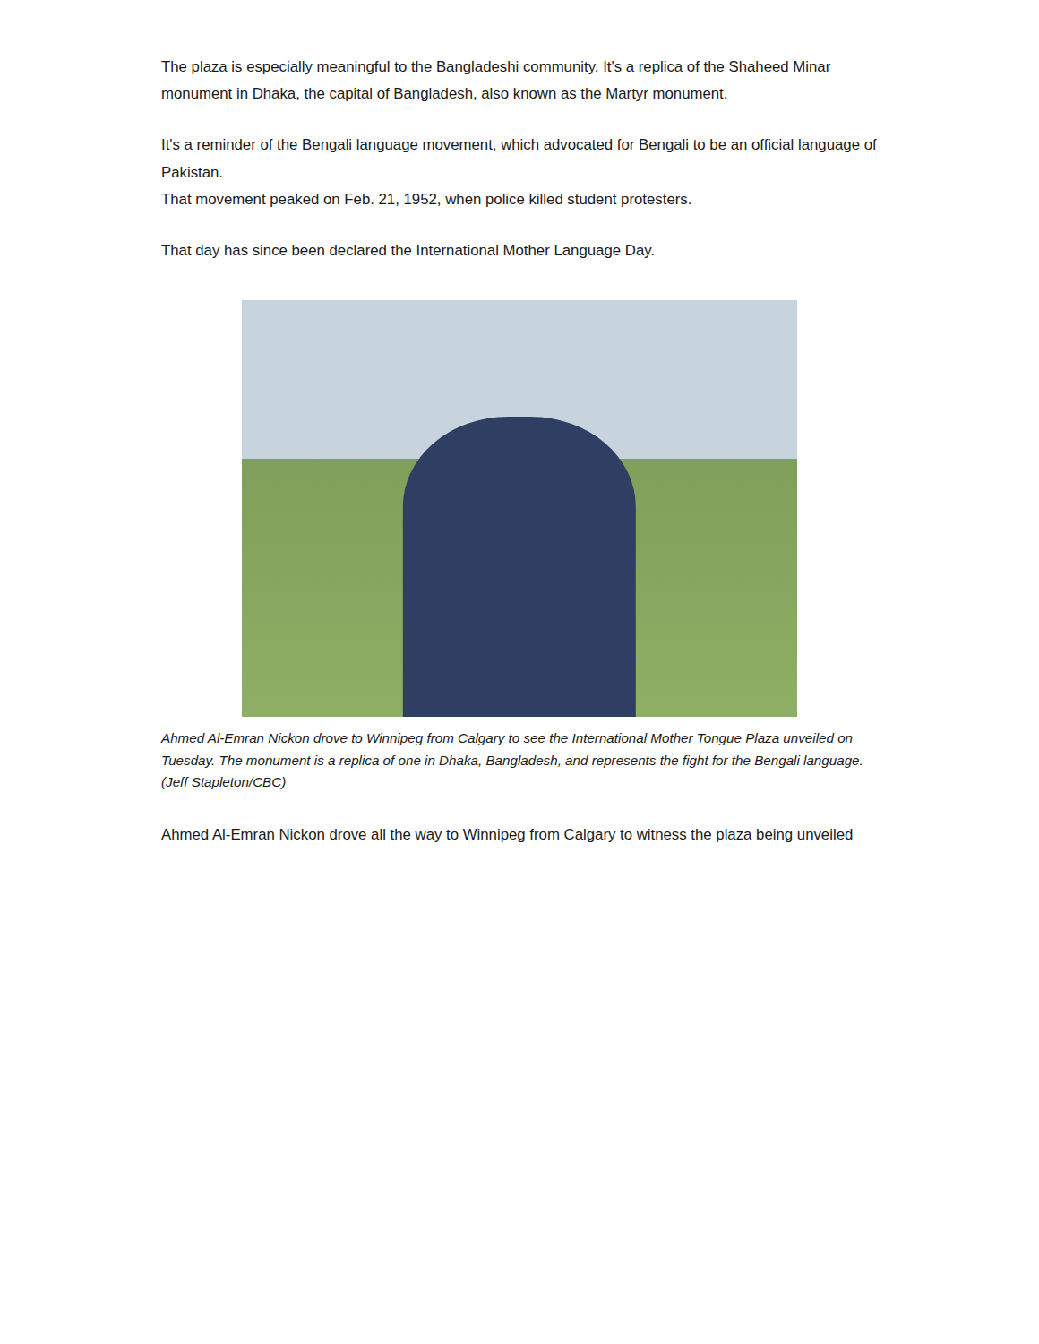The plaza is especially meaningful to the Bangladeshi community. It's a replica of the Shaheed Minar monument in Dhaka, the capital of Bangladesh, also known as the Martyr monument.
It's a reminder of the Bengali language movement, which advocated for Bengali to be an official language of Pakistan.
That movement peaked on Feb. 21, 1952, when police killed student protesters.
That day has since been declared the International Mother Language Day.
Ahmed Al-Emran Nickon drove to Winnipeg from Calgary to see the International Mother Tongue Plaza unveiled on Tuesday. The monument is a replica of one in Dhaka, Bangladesh, and represents the fight for the Bengali language. (Jeff Stapleton/CBC)
Ahmed Al-Emran Nickon drove all the way to Winnipeg from Calgary to witness the plaza being unveiled